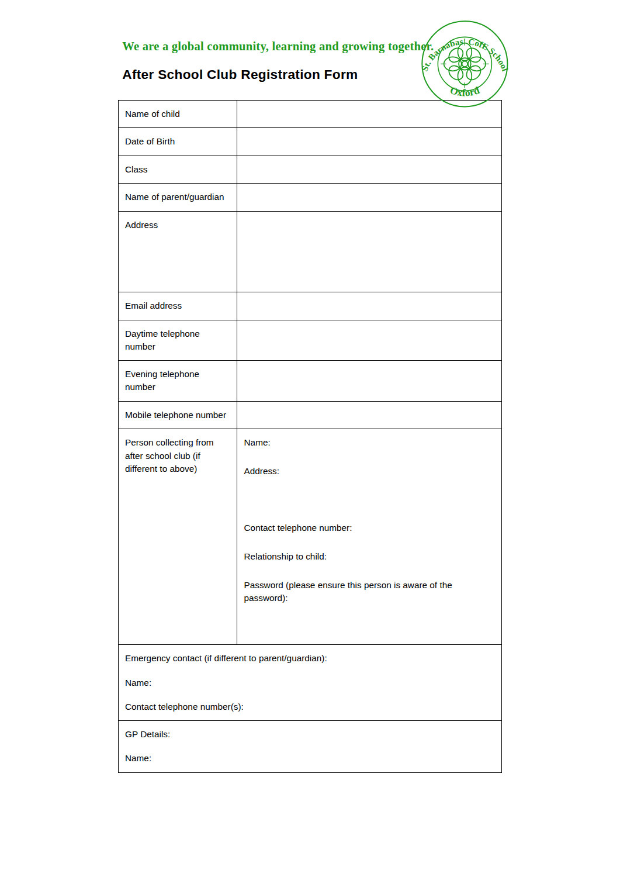St. Barnabas' CofE School Oxford
We are a global community, learning and growing together.
After School Club Registration Form
| Name of child | |
| Date of Birth | |
| Class | |
| Name of parent/guardian | |
| Address | |
| Email address | |
| Daytime telephone number | |
| Evening telephone number | |
| Mobile telephone number | |
| Person collecting from after school club (if different to above) | Name: Address: Contact telephone number: Relationship to child: Password (please ensure this person is aware of the password): |
| Emergency contact (if different to parent/guardian): Name: Contact telephone number(s): |
| GP Details: Name: |